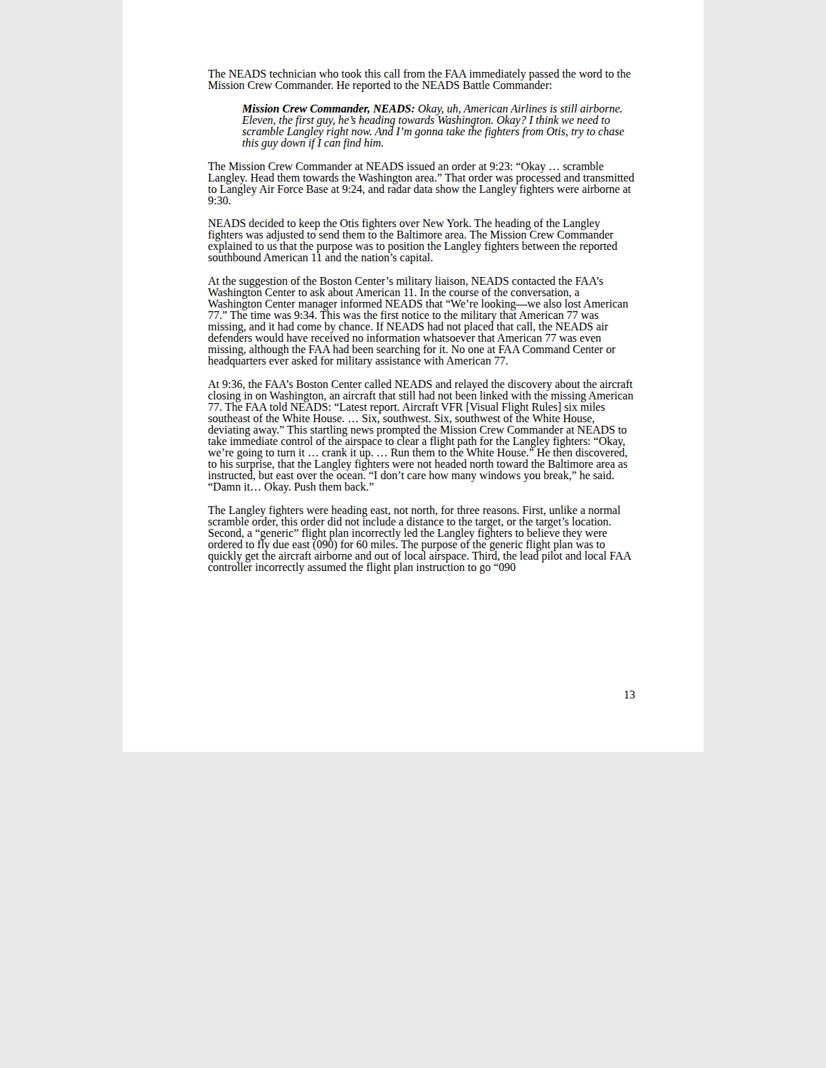The NEADS technician who took this call from the FAA immediately passed the word to the Mission Crew Commander. He reported to the NEADS Battle Commander:
Mission Crew Commander, NEADS: Okay, uh, American Airlines is still airborne. Eleven, the first guy, he’s heading towards Washington. Okay? I think we need to scramble Langley right now. And I’m gonna take the fighters from Otis, try to chase this guy down if I can find him.
The Mission Crew Commander at NEADS issued an order at 9:23: “Okay … scramble Langley. Head them towards the Washington area.” That order was processed and transmitted to Langley Air Force Base at 9:24, and radar data show the Langley fighters were airborne at 9:30.
NEADS decided to keep the Otis fighters over New York. The heading of the Langley fighters was adjusted to send them to the Baltimore area. The Mission Crew Commander explained to us that the purpose was to position the Langley fighters between the reported southbound American 11 and the nation’s capital.
At the suggestion of the Boston Center’s military liaison, NEADS contacted the FAA’s Washington Center to ask about American 11. In the course of the conversation, a Washington Center manager informed NEADS that “We’re looking—we also lost American 77.” The time was 9:34. This was the first notice to the military that American 77 was missing, and it had come by chance. If NEADS had not placed that call, the NEADS air defenders would have received no information whatsoever that American 77 was even missing, although the FAA had been searching for it. No one at FAA Command Center or headquarters ever asked for military assistance with American 77.
At 9:36, the FAA’s Boston Center called NEADS and relayed the discovery about the aircraft closing in on Washington, an aircraft that still had not been linked with the missing American 77. The FAA told NEADS: “Latest report. Aircraft VFR [Visual Flight Rules] six miles southeast of the White House. … Six, southwest. Six, southwest of the White House, deviating away.” This startling news prompted the Mission Crew Commander at NEADS to take immediate control of the airspace to clear a flight path for the Langley fighters: “Okay, we’re going to turn it … crank it up. … Run them to the White House.” He then discovered, to his surprise, that the Langley fighters were not headed north toward the Baltimore area as instructed, but east over the ocean. “I don’t care how many windows you break,” he said. “Damn it… Okay. Push them back.”
The Langley fighters were heading east, not north, for three reasons. First, unlike a normal scramble order, this order did not include a distance to the target, or the target’s location. Second, a “generic” flight plan incorrectly led the Langley fighters to believe they were ordered to fly due east (090) for 60 miles. The purpose of the generic flight plan was to quickly get the aircraft airborne and out of local airspace. Third, the lead pilot and local FAA controller incorrectly assumed the flight plan instruction to go “090
13